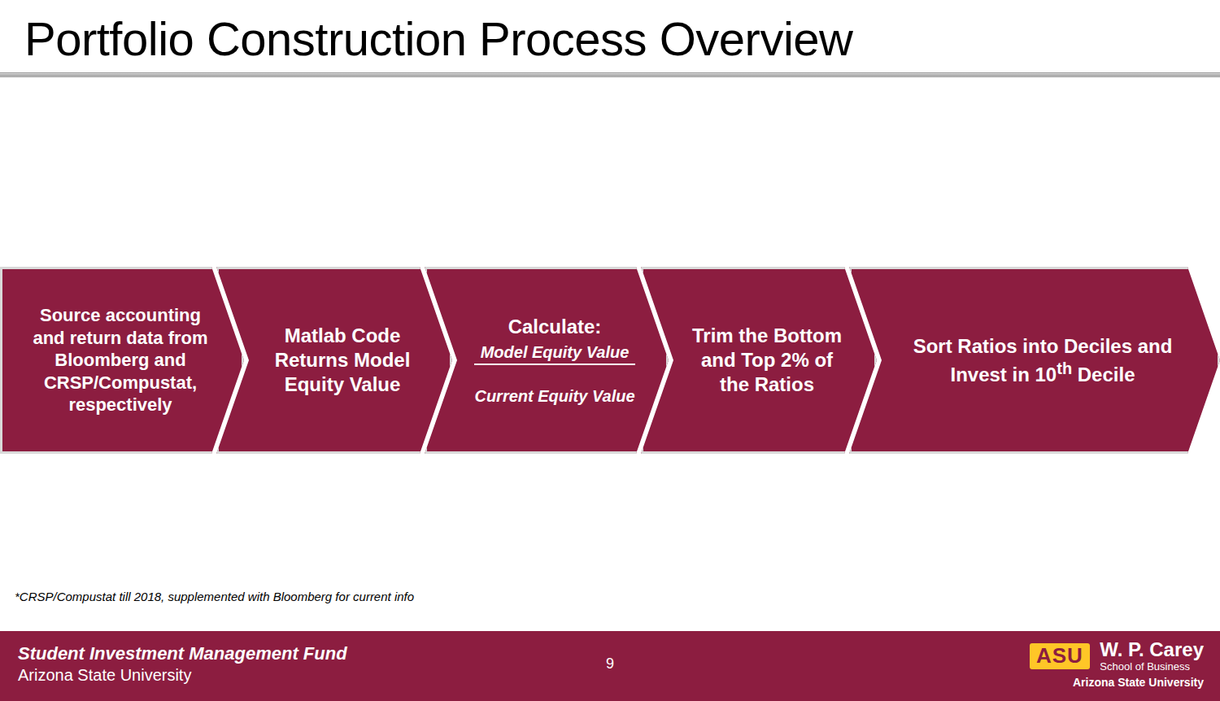Portfolio Construction Process Overview
Source accounting and return data from Bloomberg and CRSP/Compustat, respectively
Matlab Code Returns Model Equity Value
Calculate: Model Equity Value
Current Equity Value
Trim the Bottom and Top 2% of the Ratios
Sort Ratios into Deciles and Invest in 10th Decile
*CRSP/Compustat till 2018, supplemented with Bloomberg for current info
Student Investment Management Fund Arizona State University
9
ASU W. P. Carey
School of Business Arizona State University